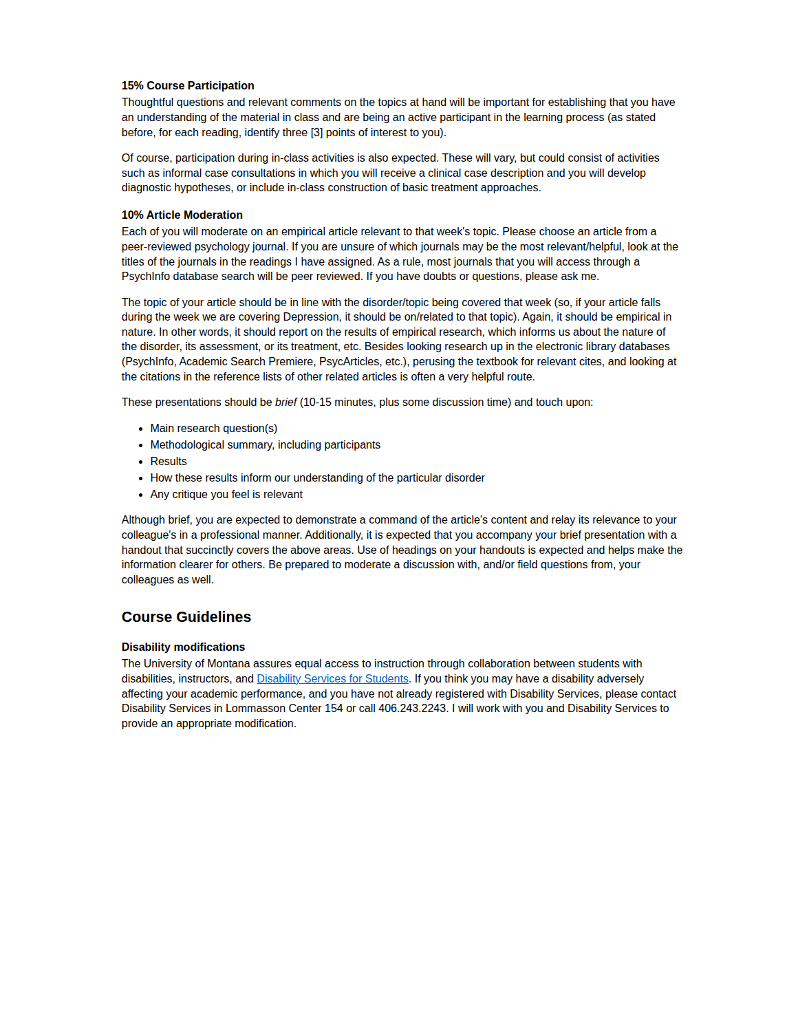15% Course Participation
Thoughtful questions and relevant comments on the topics at hand will be important for establishing that you have an understanding of the material in class and are being an active participant in the learning process (as stated before, for each reading, identify three [3] points of interest to you).
Of course, participation during in-class activities is also expected. These will vary, but could consist of activities such as informal case consultations in which you will receive a clinical case description and you will develop diagnostic hypotheses, or include in-class construction of basic treatment approaches.
10% Article Moderation
Each of you will moderate on an empirical article relevant to that week's topic. Please choose an article from a peer-reviewed psychology journal. If you are unsure of which journals may be the most relevant/helpful, look at the titles of the journals in the readings I have assigned. As a rule, most journals that you will access through a PsychInfo database search will be peer reviewed. If you have doubts or questions, please ask me.
The topic of your article should be in line with the disorder/topic being covered that week (so, if your article falls during the week we are covering Depression, it should be on/related to that topic). Again, it should be empirical in nature. In other words, it should report on the results of empirical research, which informs us about the nature of the disorder, its assessment, or its treatment, etc. Besides looking research up in the electronic library databases (PsychInfo, Academic Search Premiere, PsycArticles, etc.), perusing the textbook for relevant cites, and looking at the citations in the reference lists of other related articles is often a very helpful route.
These presentations should be brief (10-15 minutes, plus some discussion time) and touch upon:
Main research question(s)
Methodological summary, including participants
Results
How these results inform our understanding of the particular disorder
Any critique you feel is relevant
Although brief, you are expected to demonstrate a command of the article's content and relay its relevance to your colleague's in a professional manner. Additionally, it is expected that you accompany your brief presentation with a handout that succinctly covers the above areas. Use of headings on your handouts is expected and helps make the information clearer for others. Be prepared to moderate a discussion with, and/or field questions from, your colleagues as well.
Course Guidelines
Disability modifications
The University of Montana assures equal access to instruction through collaboration between students with disabilities, instructors, and Disability Services for Students. If you think you may have a disability adversely affecting your academic performance, and you have not already registered with Disability Services, please contact Disability Services in Lommasson Center 154 or call 406.243.2243. I will work with you and Disability Services to provide an appropriate modification.